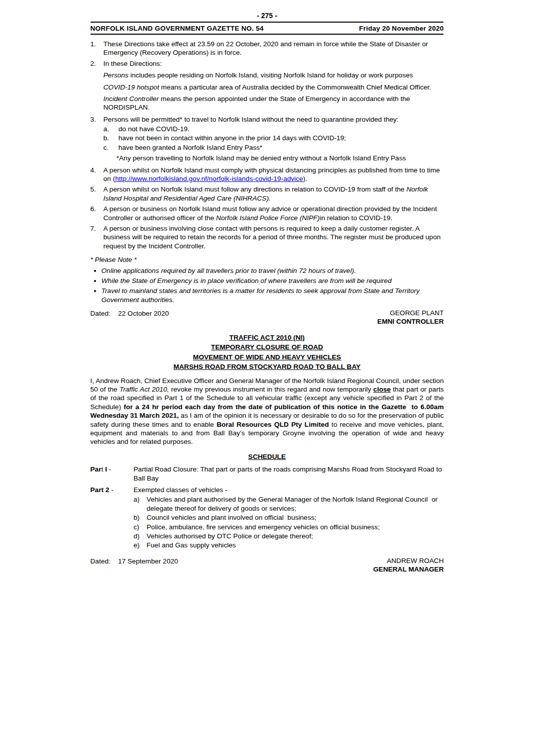- 275 -
NORFOLK ISLAND GOVERNMENT GAZETTE NO. 54
Friday 20 November 2020
1. These Directions take effect at 23.59 on 22 October, 2020 and remain in force while the State of Disaster or Emergency (Recovery Operations) is in force.
2. In these Directions:
Persons includes people residing on Norfolk Island, visiting Norfolk Island for holiday or work purposes
COVID-19 hotspot means a particular area of Australia decided by the Commonwealth Chief Medical Officer.
Incident Controller means the person appointed under the State of Emergency in accordance with the NORDISPLAN.
3. Persons will be permitted* to travel to Norfolk Island without the need to quarantine provided they:
a. do not have COVID-19.
b. have not been in contact within anyone in the prior 14 days with COVID-19;
c. have been granted a Norfolk Island Entry Pass*
*Any person travelling to Norfolk Island may be denied entry without a Norfolk Island Entry Pass
4. A person whilst on Norfolk Island must comply with physical distancing principles as published from time to time on (http://www.norfolkisland.gov.nf/norfolk-islands-covid-19-advice).
5. A person whilst on Norfolk Island must follow any directions in relation to COVID-19 from staff of the Norfolk Island Hospital and Residential Aged Care (NIHRACS).
6. A person or business on Norfolk Island must follow any advice or operational direction provided by the Incident Controller or authorised officer of the Norfolk Island Police Force (NIPF) in relation to COVID-19.
7. A person or business involving close contact with persons is required to keep a daily customer register. A business will be required to retain the records for a period of three months. The register must be produced upon request by the Incident Controller.
* Please Note *
Online applications required by all travellers prior to travel (within 72 hours of travel).
While the State of Emergency is in place verification of where travellers are from will be required
Travel to mainland states and territories is a matter for residents to seek approval from State and Territory Government authorities.
Dated: 22 October 2020
GEORGE PLANT
EMNI CONTROLLER
TRAFFIC ACT 2010 (NI)
TEMPORARY CLOSURE OF ROAD
MOVEMENT OF WIDE AND HEAVY VEHICLES
MARSHS ROAD FROM STOCKYARD ROAD TO BALL BAY
I, Andrew Roach, Chief Executive Officer and General Manager of the Norfolk Island Regional Council, under section 50 of the Traffic Act 2010, revoke my previous instrument in this regard and now temporarily close that part or parts of the road specified in Part 1 of the Schedule to all vehicular traffic (except any vehicle specified in Part 2 of the Schedule) for a 24 hr period each day from the date of publication of this notice in the Gazette to 6.00am Wednesday 31 March 2021, as I am of the opinion it is necessary or desirable to do so for the preservation of public safety during these times and to enable Boral Resources QLD Pty Limited to receive and move vehicles, plant, equipment and materials to and from Ball Bay's temporary Groyne involving the operation of wide and heavy vehicles and for related purposes.
SCHEDULE
Part I - Partial Road Closure: That part or parts of the roads comprising Marshs Road from Stockyard Road to Ball Bay
Part 2 - Exempted classes of vehicles -
a) Vehicles and plant authorised by the General Manager of the Norfolk Island Regional Council or delegate thereof for delivery of goods or services;
b) Council vehicles and plant involved on official business;
c) Police, ambulance, fire services and emergency vehicles on official business;
d) Vehicles authorised by OTC Police or delegate thereof;
e) Fuel and Gas supply vehicles
Dated: 17 September 2020
ANDREW ROACH
GENERAL MANAGER